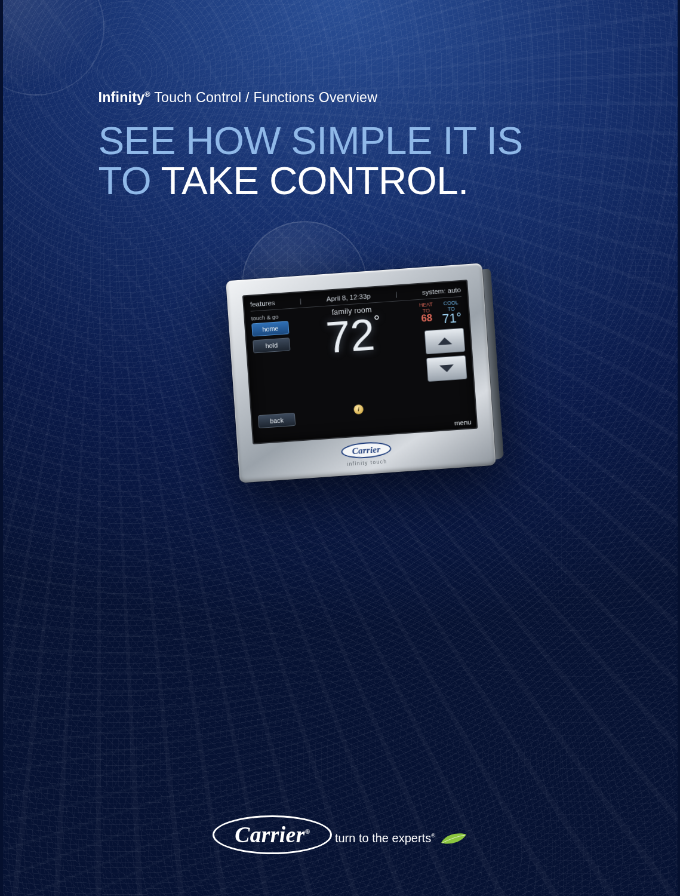Infinity® Touch Control / Functions Overview
SEE HOW SIMPLE IT IS
TO TAKE CONTROL.
features | April 8, 12:33p | system: auto
touch & go
home
hold
back
family room
72°
i
HEAT TO
68
COOL TO
71°
menu
Carrier
infinity touch
Carrier®
turn to the experts®